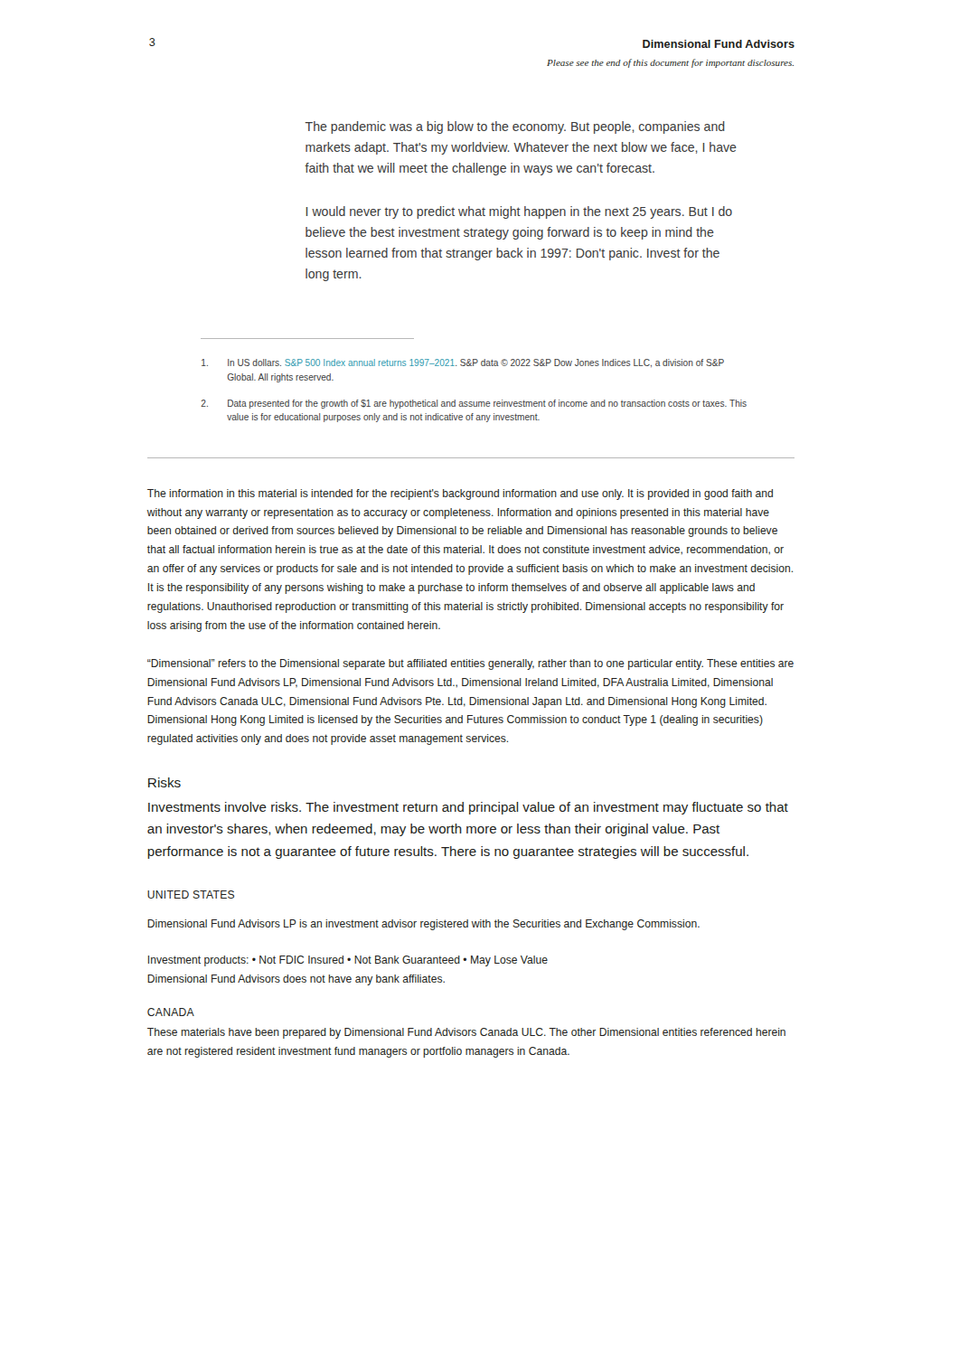3
Dimensional Fund Advisors
Please see the end of this document for important disclosures.
The pandemic was a big blow to the economy. But people, companies and markets adapt. That's my worldview. Whatever the next blow we face, I have faith that we will meet the challenge in ways we can't forecast.
I would never try to predict what might happen in the next 25 years. But I do believe the best investment strategy going forward is to keep in mind the lesson learned from that stranger back in 1997: Don't panic. Invest for the long term.
1.
In US dollars. S&P 500 Index annual returns 1997–2021. S&P data © 2022 S&P Dow Jones Indices LLC, a division of S&P Global. All rights reserved.
2.
Data presented for the growth of $1 are hypothetical and assume reinvestment of income and no transaction costs or taxes. This value is for educational purposes only and is not indicative of any investment.
The information in this material is intended for the recipient's background information and use only. It is provided in good faith and without any warranty or representation as to accuracy or completeness. Information and opinions presented in this material have been obtained or derived from sources believed by Dimensional to be reliable and Dimensional has reasonable grounds to believe that all factual information herein is true as at the date of this material. It does not constitute investment advice, recommendation, or an offer of any services or products for sale and is not intended to provide a sufficient basis on which to make an investment decision. It is the responsibility of any persons wishing to make a purchase to inform themselves of and observe all applicable laws and regulations. Unauthorised reproduction or transmitting of this material is strictly prohibited. Dimensional accepts no responsibility for loss arising from the use of the information contained herein.
“Dimensional” refers to the Dimensional separate but affiliated entities generally, rather than to one particular entity. These entities are Dimensional Fund Advisors LP, Dimensional Fund Advisors Ltd., Dimensional Ireland Limited, DFA Australia Limited, Dimensional Fund Advisors Canada ULC, Dimensional Fund Advisors Pte. Ltd, Dimensional Japan Ltd. and Dimensional Hong Kong Limited. Dimensional Hong Kong Limited is licensed by the Securities and Futures Commission to conduct Type 1 (dealing in securities) regulated activities only and does not provide asset management services.
Risks
Investments involve risks. The investment return and principal value of an investment may fluctuate so that an investor's shares, when redeemed, may be worth more or less than their original value. Past performance is not a guarantee of future results. There is no guarantee strategies will be successful.
UNITED STATES
Dimensional Fund Advisors LP is an investment advisor registered with the Securities and Exchange Commission.
Investment products: • Not FDIC Insured • Not Bank Guaranteed • May Lose Value
Dimensional Fund Advisors does not have any bank affiliates.
CANADA
These materials have been prepared by Dimensional Fund Advisors Canada ULC. The other Dimensional entities referenced herein are not registered resident investment fund managers or portfolio managers in Canada.